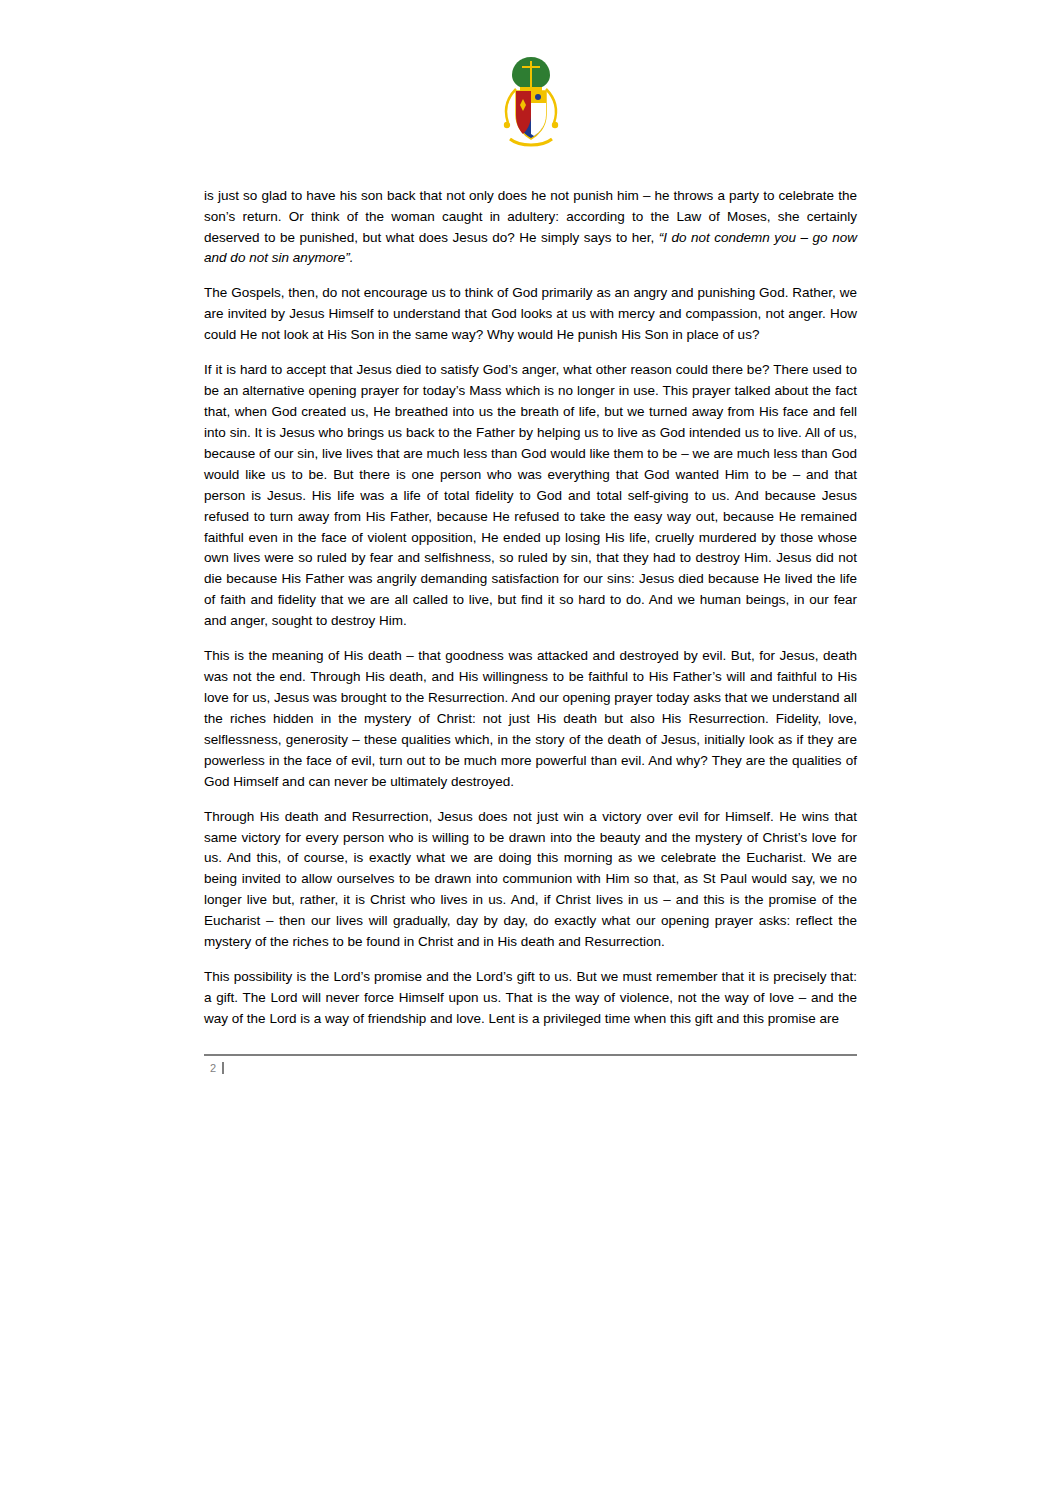is just so glad to have his son back that not only does he not punish him – he throws a party to celebrate the son’s return. Or think of the woman caught in adultery: according to the Law of Moses, she certainly deserved to be punished, but what does Jesus do? He simply says to her, “I do not condemn you – go now and do not sin anymore”.
The Gospels, then, do not encourage us to think of God primarily as an angry and punishing God. Rather, we are invited by Jesus Himself to understand that God looks at us with mercy and compassion, not anger. How could He not look at His Son in the same way? Why would He punish His Son in place of us?
If it is hard to accept that Jesus died to satisfy God’s anger, what other reason could there be? There used to be an alternative opening prayer for today’s Mass which is no longer in use. This prayer talked about the fact that, when God created us, He breathed into us the breath of life, but we turned away from His face and fell into sin. It is Jesus who brings us back to the Father by helping us to live as God intended us to live. All of us, because of our sin, live lives that are much less than God would like them to be – we are much less than God would like us to be. But there is one person who was everything that God wanted Him to be – and that person is Jesus. His life was a life of total fidelity to God and total self-giving to us. And because Jesus refused to turn away from His Father, because He refused to take the easy way out, because He remained faithful even in the face of violent opposition, He ended up losing His life, cruelly murdered by those whose own lives were so ruled by fear and selfishness, so ruled by sin, that they had to destroy Him. Jesus did not die because His Father was angrily demanding satisfaction for our sins: Jesus died because He lived the life of faith and fidelity that we are all called to live, but find it so hard to do. And we human beings, in our fear and anger, sought to destroy Him.
This is the meaning of His death – that goodness was attacked and destroyed by evil. But, for Jesus, death was not the end. Through His death, and His willingness to be faithful to His Father’s will and faithful to His love for us, Jesus was brought to the Resurrection. And our opening prayer today asks that we understand all the riches hidden in the mystery of Christ: not just His death but also His Resurrection. Fidelity, love, selflessness, generosity – these qualities which, in the story of the death of Jesus, initially look as if they are powerless in the face of evil, turn out to be much more powerful than evil. And why? They are the qualities of God Himself and can never be ultimately destroyed.
Through His death and Resurrection, Jesus does not just win a victory over evil for Himself. He wins that same victory for every person who is willing to be drawn into the beauty and the mystery of Christ’s love for us. And this, of course, is exactly what we are doing this morning as we celebrate the Eucharist. We are being invited to allow ourselves to be drawn into communion with Him so that, as St Paul would say, we no longer live but, rather, it is Christ who lives in us. And, if Christ lives in us – and this is the promise of the Eucharist – then our lives will gradually, day by day, do exactly what our opening prayer asks: reflect the mystery of the riches to be found in Christ and in His death and Resurrection.
This possibility is the Lord’s promise and the Lord’s gift to us. But we must remember that it is precisely that: a gift. The Lord will never force Himself upon us. That is the way of violence, not the way of love – and the way of the Lord is a way of friendship and love. Lent is a privileged time when this gift and this promise are
2